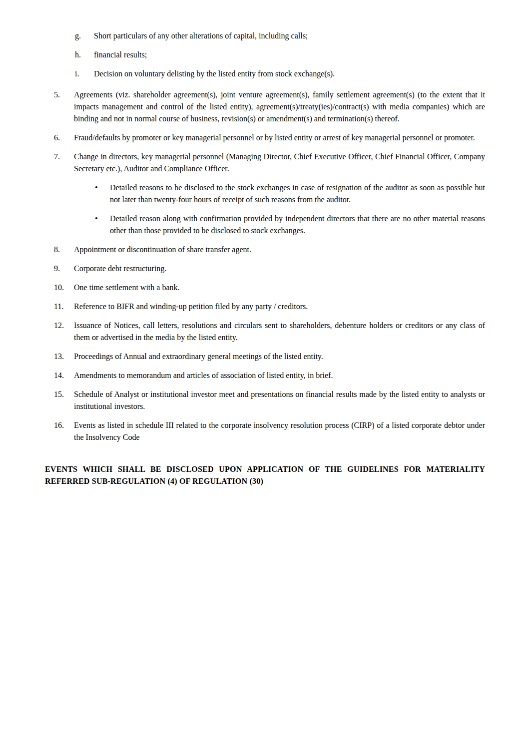g. Short particulars of any other alterations of capital, including calls;
h. financial results;
i. Decision on voluntary delisting by the listed entity from stock exchange(s).
5. Agreements (viz. shareholder agreement(s), joint venture agreement(s), family settlement agreement(s) (to the extent that it impacts management and control of the listed entity), agreement(s)/treaty(ies)/contract(s) with media companies) which are binding and not in normal course of business, revision(s) or amendment(s) and termination(s) thereof.
6. Fraud/defaults by promoter or key managerial personnel or by listed entity or arrest of key managerial personnel or promoter.
7. Change in directors, key managerial personnel (Managing Director, Chief Executive Officer, Chief Financial Officer, Company Secretary etc.), Auditor and Compliance Officer.
Detailed reasons to be disclosed to the stock exchanges in case of resignation of the auditor as soon as possible but not later than twenty-four hours of receipt of such reasons from the auditor.
Detailed reason along with confirmation provided by independent directors that there are no other material reasons other than those provided to be disclosed to stock exchanges.
8. Appointment or discontinuation of share transfer agent.
9. Corporate debt restructuring.
10. One time settlement with a bank.
11. Reference to BIFR and winding-up petition filed by any party / creditors.
12. Issuance of Notices, call letters, resolutions and circulars sent to shareholders, debenture holders or creditors or any class of them or advertised in the media by the listed entity.
13. Proceedings of Annual and extraordinary general meetings of the listed entity.
14. Amendments to memorandum and articles of association of listed entity, in brief.
15. Schedule of Analyst or institutional investor meet and presentations on financial results made by the listed entity to analysts or institutional investors.
16. Events as listed in schedule III related to the corporate insolvency resolution process (CIRP) of a listed corporate debtor under the Insolvency Code
EVENTS WHICH SHALL BE DISCLOSED UPON APPLICATION OF THE GUIDELINES FOR MATERIALITY REFERRED SUB-REGULATION (4) OF REGULATION (30)